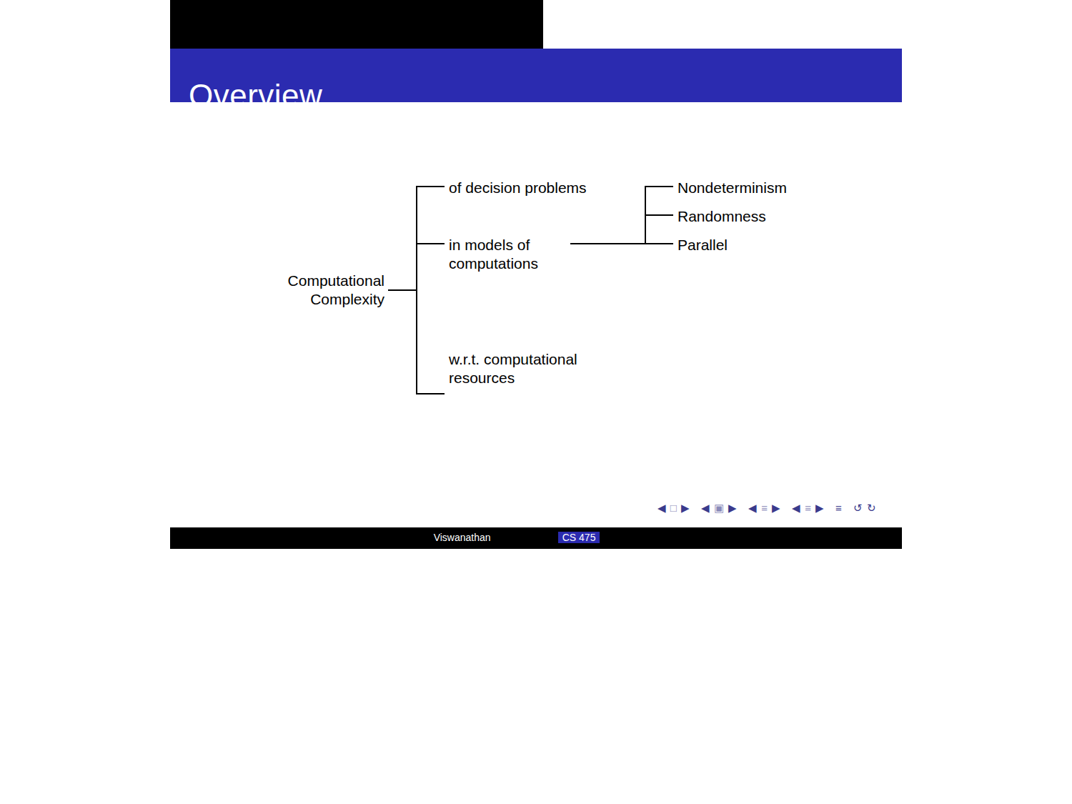Overview
Computational
Complexity
of decision problems
in models of
computations
w.r.t. computational
resources
Nondeterminism
Randomness
Parallel
◀□▶ ◀▣▶ ◀≡▶ ◀≡▶ ≡ ↺↻
Viswanathan CS 475